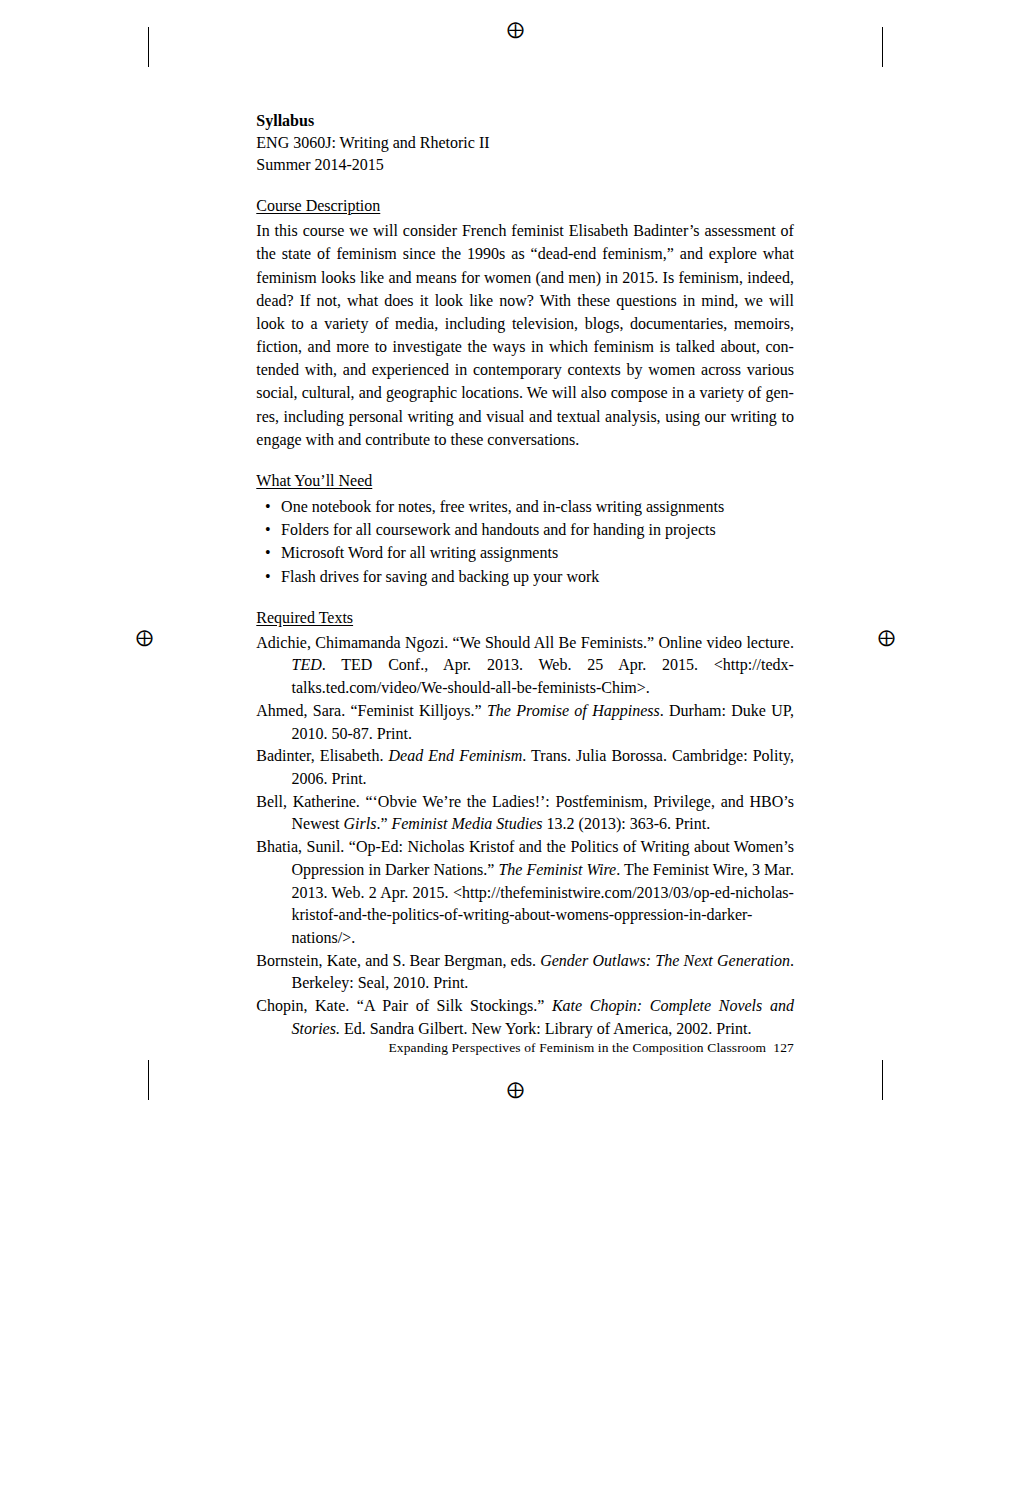⨁ ⨁ ⨁ ⨁
Syllabus
ENG 3060J: Writing and Rhetoric II
Summer 2014-2015
Course Description
In this course we will consider French feminist Elisabeth Badinter’s assessment of the state of feminism since the 1990s as “dead-end feminism,” and explore what feminism looks like and means for women (and men) in 2015. Is feminism, indeed, dead? If not, what does it look like now? With these questions in mind, we will look to a variety of media, including television, blogs, documentaries, memoirs, fiction, and more to investigate the ways in which feminism is talked about, contended with, and experienced in contemporary contexts by women across various social, cultural, and geographic locations. We will also compose in a variety of genres, including personal writing and visual and textual analysis, using our writing to engage with and contribute to these conversations.
What You’ll Need
One notebook for notes, free writes, and in-class writing assignments
Folders for all coursework and handouts and for handing in projects
Microsoft Word for all writing assignments
Flash drives for saving and backing up your work
Required Texts
Adichie, Chimamanda Ngozi. “We Should All Be Feminists.” Online video lecture. TED. TED Conf., Apr. 2013. Web. 25 Apr. 2015. <http://tedx-talks.ted.com/video/We-should-all-be-feminists-Chim>.
Ahmed, Sara. “Feminist Killjoys.” The Promise of Happiness. Durham: Duke UP, 2010. 50-87. Print.
Badinter, Elisabeth. Dead End Feminism. Trans. Julia Borossa. Cambridge: Polity, 2006. Print.
Bell, Katherine. “‘Obvie We’re the Ladies!’: Postfeminism, Privilege, and HBO’s Newest Girls.” Feminist Media Studies 13.2 (2013): 363-6. Print.
Bhatia, Sunil. “Op-Ed: Nicholas Kristof and the Politics of Writing about Women’s Oppression in Darker Nations.” The Feminist Wire. The Feminist Wire, 3 Mar. 2013. Web. 2 Apr. 2015. <http://thefeministwire.com/2013/03/op-ed-nicholas-kristof-and-the-politics-of-writing-about-womens-oppression-in-darker-nations/>.
Bornstein, Kate, and S. Bear Bergman, eds. Gender Outlaws: The Next Generation. Berkeley: Seal, 2010. Print.
Chopin, Kate. “A Pair of Silk Stockings.” Kate Chopin: Complete Novels and Stories. Ed. Sandra Gilbert. New York: Library of America, 2002. Print.
Expanding Perspectives of Feminism in the Composition Classroom 127